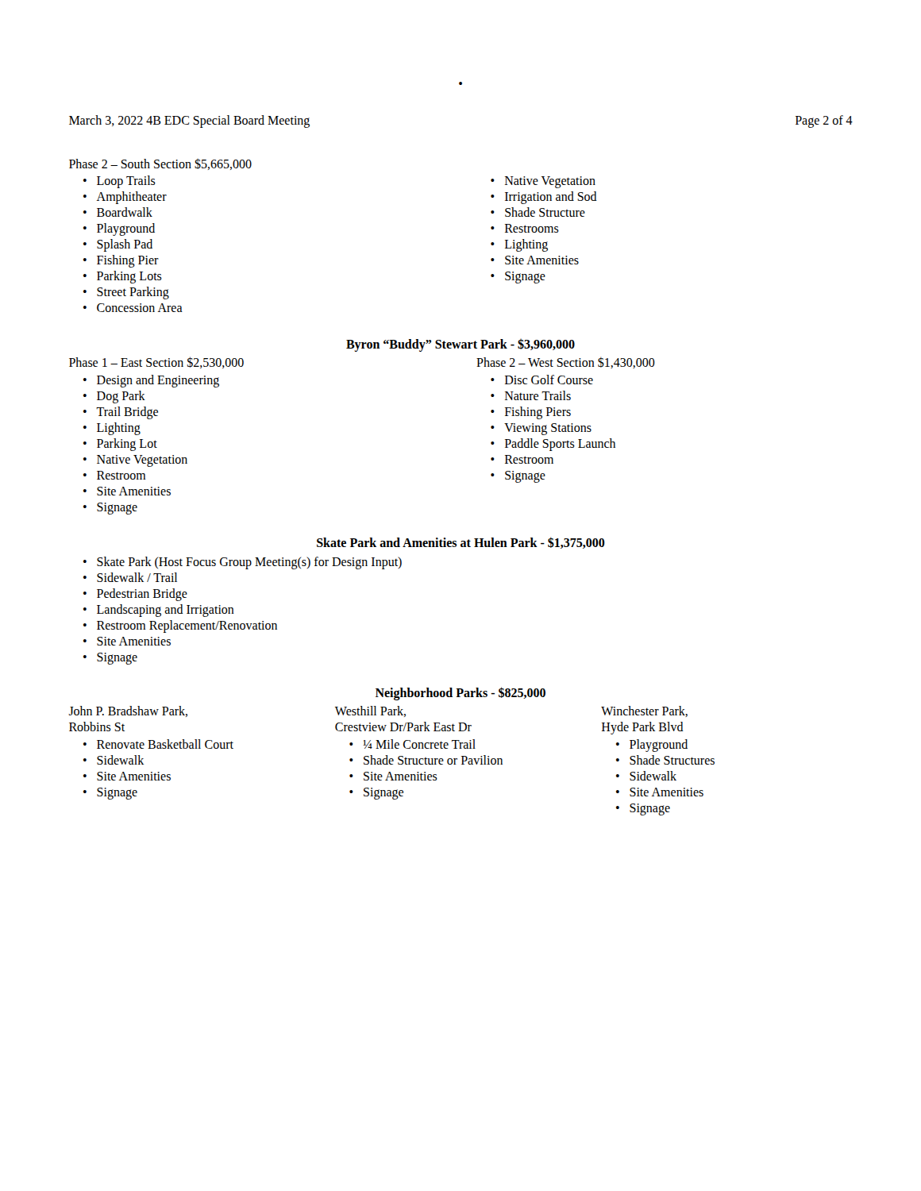•
March 3, 2022 4B EDC Special Board Meeting Page 2 of 4
Phase 2 – South Section $5,665,000
Loop Trails
Amphitheater
Boardwalk
Playground
Splash Pad
Fishing Pier
Parking Lots
Street Parking
Concession Area
Native Vegetation
Irrigation and Sod
Shade Structure
Restrooms
Lighting
Site Amenities
Signage
Byron “Buddy” Stewart Park - $3,960,000
Phase 1 – East Section $2,530,000
Design and Engineering
Dog Park
Trail Bridge
Lighting
Parking Lot
Native Vegetation
Restroom
Site Amenities
Signage
Phase 2 – West Section $1,430,000
Disc Golf Course
Nature Trails
Fishing Piers
Viewing Stations
Paddle Sports Launch
Restroom
Signage
Skate Park and Amenities at Hulen Park - $1,375,000
Skate Park (Host Focus Group Meeting(s) for Design Input)
Sidewalk / Trail
Pedestrian Bridge
Landscaping and Irrigation
Restroom Replacement/Renovation
Site Amenities
Signage
Neighborhood Parks - $825,000
John P. Bradshaw Park,
Robbins St
Renovate Basketball Court
Sidewalk
Site Amenities
Signage
Westhill Park,
Crestview Dr/Park East Dr
¼ Mile Concrete Trail
Shade Structure or Pavilion
Site Amenities
Signage
Winchester Park,
Hyde Park Blvd
Playground
Shade Structures
Sidewalk
Site Amenities
Signage